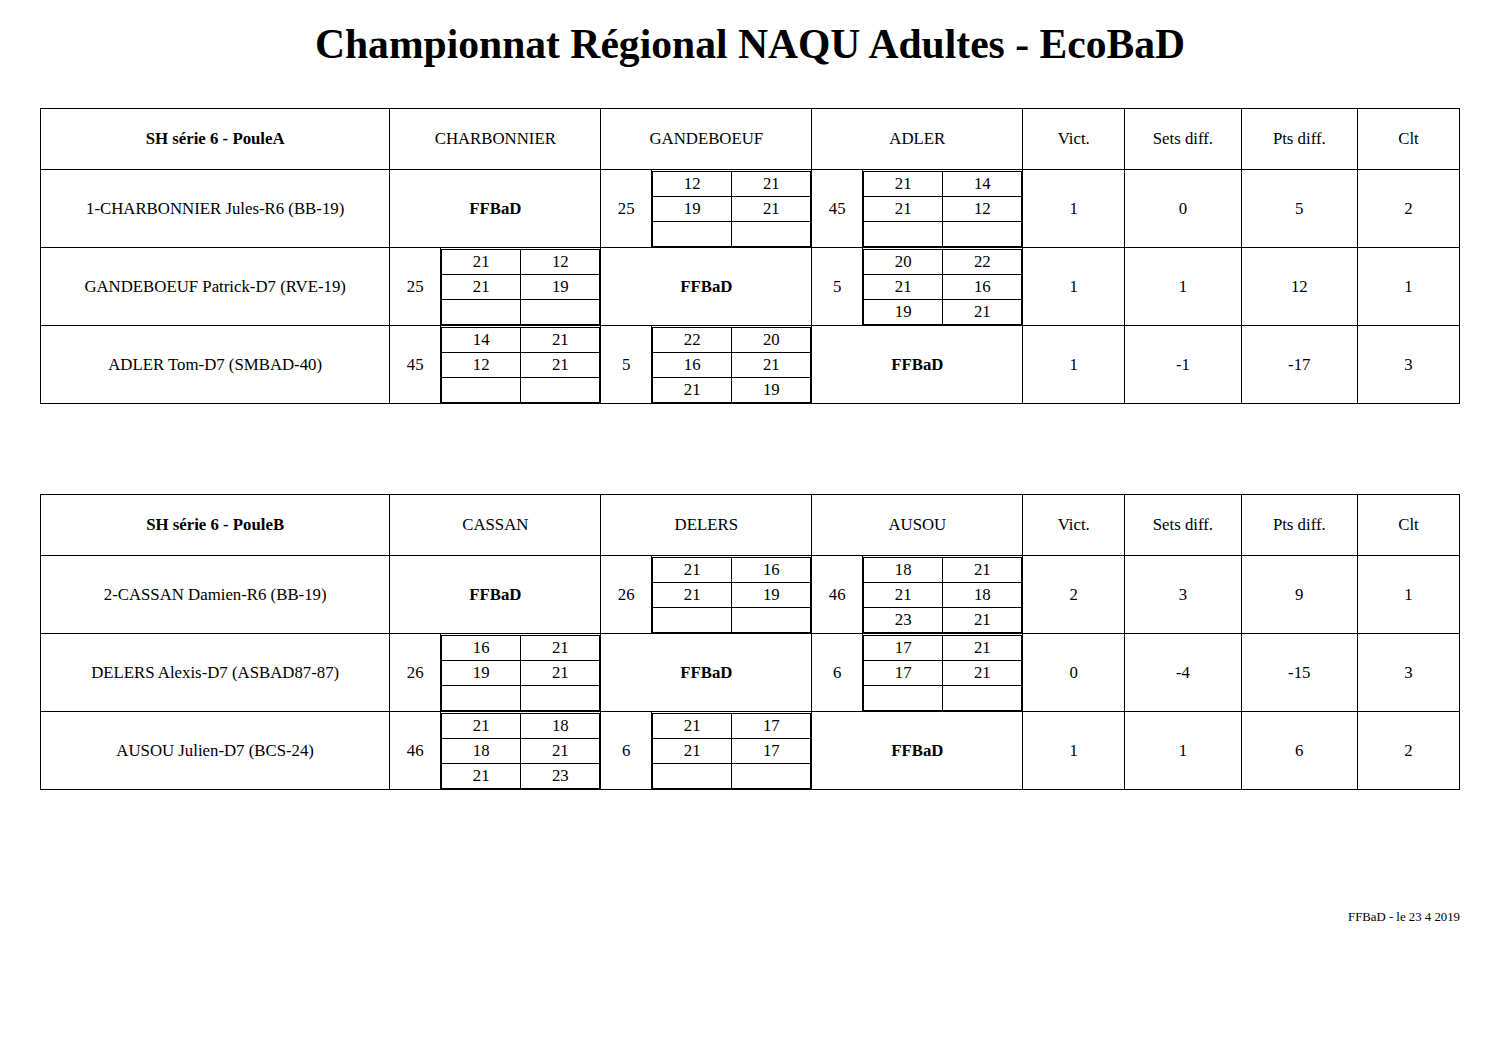Championnat Régional NAQU Adultes - EcoBaD
| SH série 6 - PouleA | CHARBONNIER | GANDEBOEUF | ADLER | Vict. | Sets diff. | Pts diff. | Clt |
| --- | --- | --- | --- | --- | --- | --- | --- |
| 1-CHARBONNIER Jules-R6 (BB-19) | FFBaD | 25 | / 12 / 21 / / 19 / 21 / | 45 | / 21 / 14 / / 21 / 12 / | 1 | 0 | 5 | 2 |
| GANDEBOEUF Patrick-D7 (RVE-19) | 25 | / 21 / 12 / / 21 / 19 / | FFBaD | 5 | / 20 / 22 / / 21 / 16 / / 19 / 21 / | 1 | 1 | 12 | 1 |
| ADLER Tom-D7 (SMBAD-40) | 45 | / 14 / 21 / / 12 / 21 / | 5 | / 22 / 20 / / 16 / 21 / / 21 / 19 / | FFBaD | 1 | -1 | -17 | 3 |
| SH série 6 - PouleB | CASSAN | DELERS | AUSOU | Vict. | Sets diff. | Pts diff. | Clt |
| --- | --- | --- | --- | --- | --- | --- | --- |
| 2-CASSAN Damien-R6 (BB-19) | FFBaD | 26 | / 21 / 16 / / 21 / 19 / | 46 | / 18 / 21 / / 21 / 18 / / 23 / 21 / | 2 | 3 | 9 | 1 |
| DELERS Alexis-D7 (ASBAD87-87) | 26 | / 16 / 21 / / 19 / 21 / | FFBaD | 6 | / 17 / 21 / / 17 / 21 / | 0 | -4 | -15 | 3 |
| AUSOU Julien-D7 (BCS-24) | 46 | / 21 / 18 / / 18 / 21 / / 21 / 23 / | 6 | / 21 / 17 / / 21 / 17 / | FFBaD | 1 | 1 | 6 | 2 |
FFBaD - le 23 4 2019